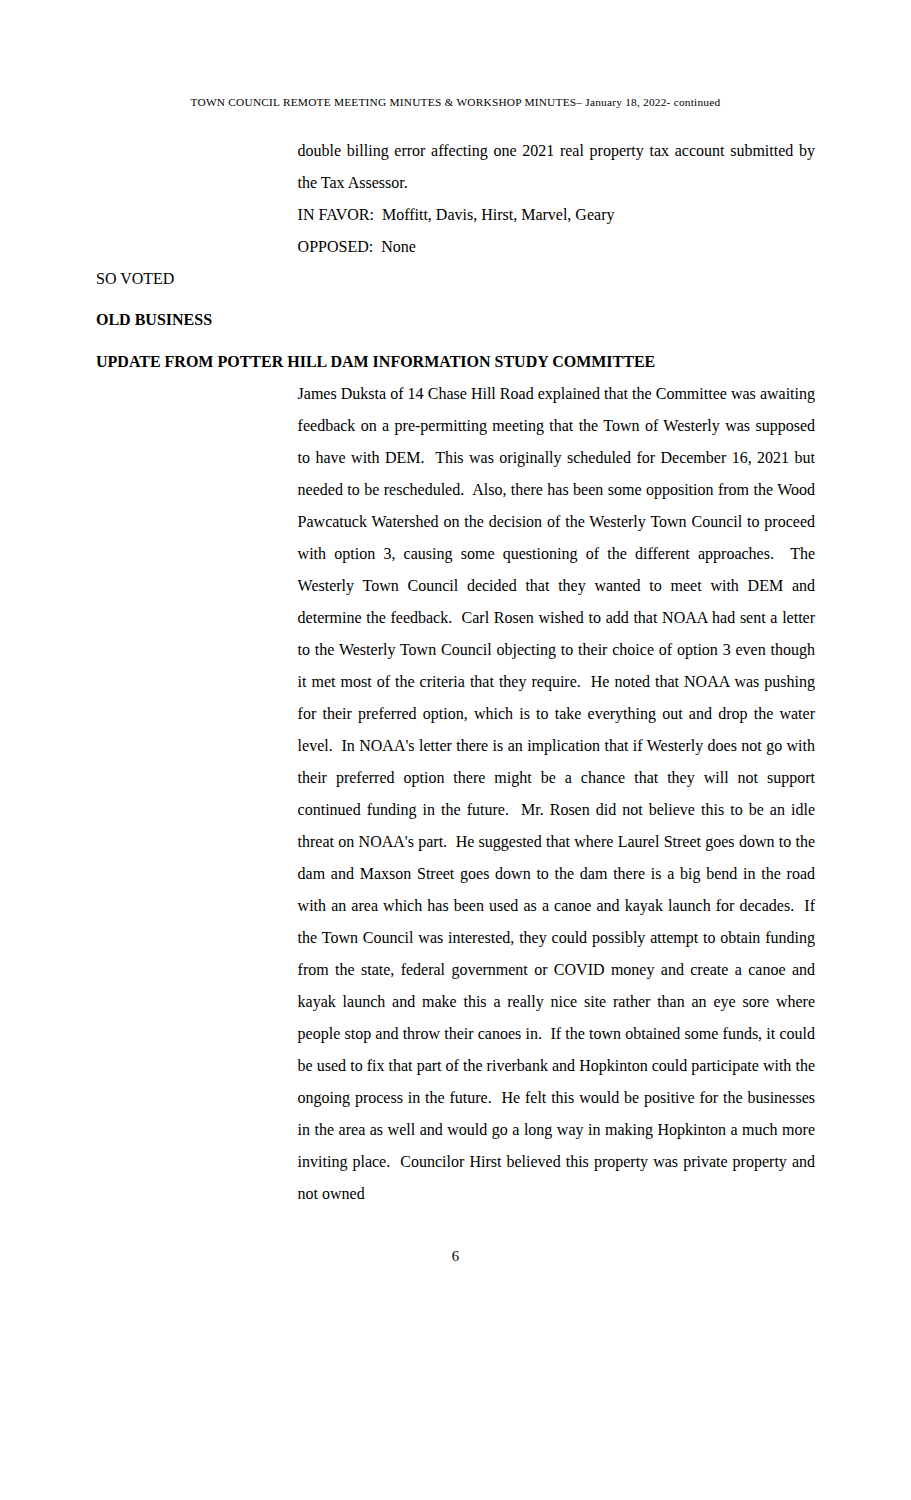TOWN COUNCIL REMOTE MEETING MINUTES & WORKSHOP MINUTES– January 18, 2022- continued
double billing error affecting one 2021 real property tax account submitted by the Tax Assessor.
IN FAVOR: Moffitt, Davis, Hirst, Marvel, Geary
OPPOSED: None
SO VOTED
Old Business
Update from Potter Hill Dam Information Study Committee
James Duksta of 14 Chase Hill Road explained that the Committee was awaiting feedback on a pre-permitting meeting that the Town of Westerly was supposed to have with DEM. This was originally scheduled for December 16, 2021 but needed to be rescheduled. Also, there has been some opposition from the Wood Pawcatuck Watershed on the decision of the Westerly Town Council to proceed with option 3, causing some questioning of the different approaches. The Westerly Town Council decided that they wanted to meet with DEM and determine the feedback. Carl Rosen wished to add that NOAA had sent a letter to the Westerly Town Council objecting to their choice of option 3 even though it met most of the criteria that they require. He noted that NOAA was pushing for their preferred option, which is to take everything out and drop the water level. In NOAA's letter there is an implication that if Westerly does not go with their preferred option there might be a chance that they will not support continued funding in the future. Mr. Rosen did not believe this to be an idle threat on NOAA's part. He suggested that where Laurel Street goes down to the dam and Maxson Street goes down to the dam there is a big bend in the road with an area which has been used as a canoe and kayak launch for decades. If the Town Council was interested, they could possibly attempt to obtain funding from the state, federal government or COVID money and create a canoe and kayak launch and make this a really nice site rather than an eye sore where people stop and throw their canoes in. If the town obtained some funds, it could be used to fix that part of the riverbank and Hopkinton could participate with the ongoing process in the future. He felt this would be positive for the businesses in the area as well and would go a long way in making Hopkinton a much more inviting place. Councilor Hirst believed this property was private property and not owned
6